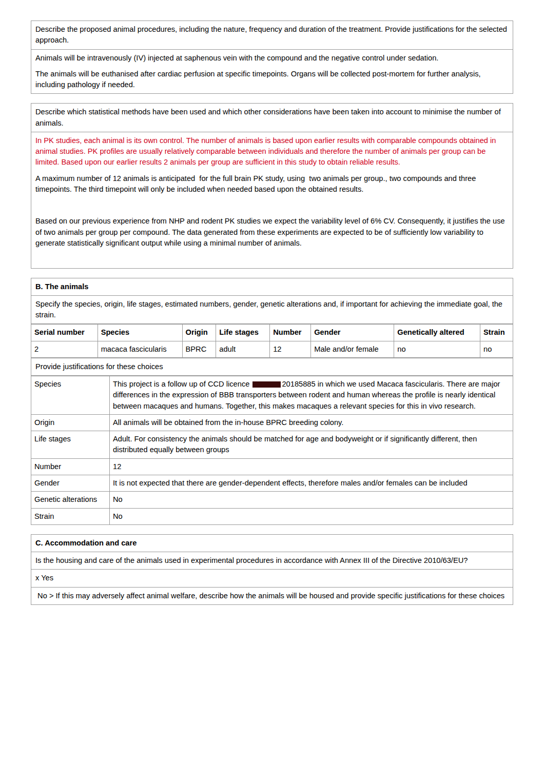Describe the proposed animal procedures, including the nature, frequency and duration of the treatment. Provide justifications for the selected approach.
Animals will be intravenously (IV) injected at saphenous vein with the compound and the negative control under sedation.
The animals will be euthanised after cardiac perfusion at specific timepoints. Organs will be collected post-mortem for further analysis, including pathology if needed.
Describe which statistical methods have been used and which other considerations have been taken into account to minimise the number of animals.
In PK studies, each animal is its own control. The number of animals is based upon earlier results with comparable compounds obtained in animal studies. PK profiles are usually relatively comparable between individuals and therefore the number of animals per group can be limited. Based upon our earlier results 2 animals per group are sufficient in this study to obtain reliable results.
A maximum number of 12 animals is anticipated for the full brain PK study, using two animals per group., two compounds and three timepoints. The third timepoint will only be included when needed based upon the obtained results.
Based on our previous experience from NHP and rodent PK studies we expect the variability level of 6% CV. Consequently, it justifies the use of two animals per group per compound. The data generated from these experiments are expected to be of sufficiently low variability to generate statistically significant output while using a minimal number of animals.
B. The animals
Specify the species, origin, life stages, estimated numbers, gender, genetic alterations and, if important for achieving the immediate goal, the strain.
| Serial number | Species | Origin | Life stages | Number | Gender | Genetically altered | Strain |
| --- | --- | --- | --- | --- | --- | --- | --- |
| 2 | macaca fascicularis | BPRC | adult | 12 | Male and/or female | no | no |
Provide justifications for these choices
| Species | This project is a follow up of CCD licence 20185885 in which we used Macaca fascicularis. There are major differences in the expression of BBB transporters between rodent and human whereas the profile is nearly identical between macaques and humans. Together, this makes macaques a relevant species for this in vivo research. |
| Origin | All animals will be obtained from the in-house BPRC breeding colony. |
| Life stages | Adult. For consistency the animals should be matched for age and bodyweight or if significantly different, then distributed equally between groups |
| Number | 12 |
| Gender | It is not expected that there are gender-dependent effects, therefore males and/or females can be included |
| Genetic alterations | No |
| Strain | No |
C. Accommodation and care
Is the housing and care of the animals used in experimental procedures in accordance with Annex III of the Directive 2010/63/EU?
x Yes
No > If this may adversely affect animal welfare, describe how the animals will be housed and provide specific justifications for these choices